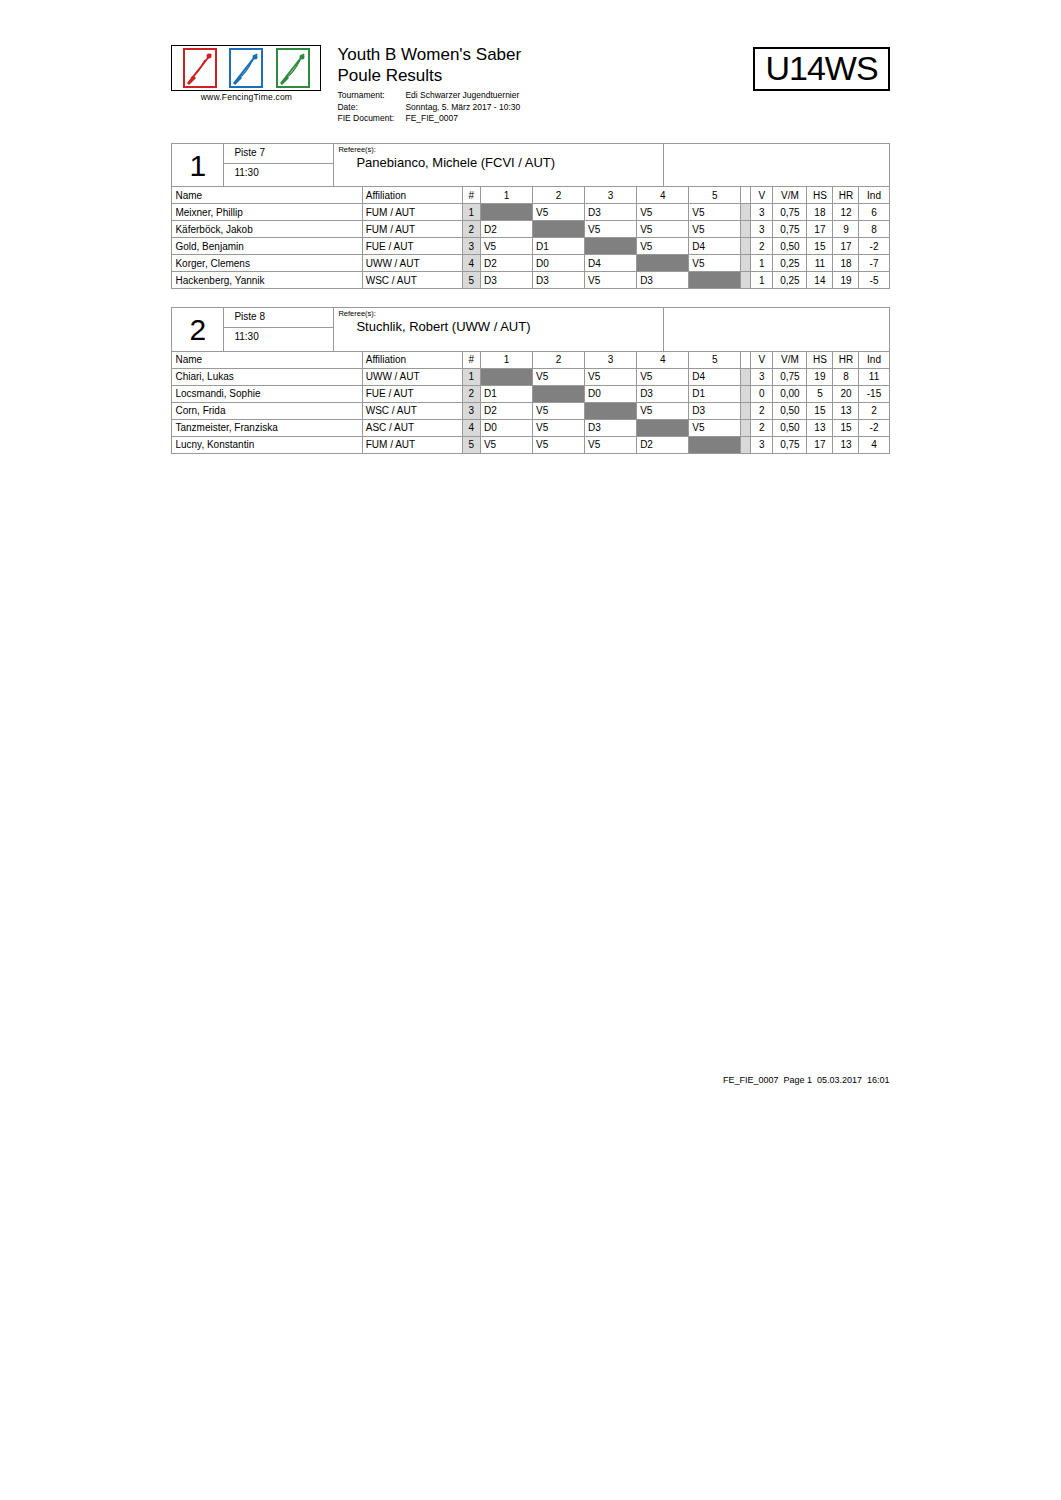www.FencingTime.com
Youth B Women's Saber
Poule Results
| Tournament: | Edi Schwarzer Jugendtuernier |
| Date: | Sonntag, 5. März 2017 - 10:30 |
| FIE Document: | FE_FIE_0007 |
U14WS
1
Piste 7
11:30
Referee(s):
Panebianco, Michele (FCVI / AUT)
| Name | Affiliation | # | 1 | 2 | 3 | 4 | 5 | | V | V/M | HS | HR | Ind |
| --- | --- | --- | --- | --- | --- | --- | --- | --- | --- | --- | --- | --- | --- |
| Meixner, Phillip | FUM / AUT | 1 | | V5 | D3 | V5 | V5 | | 3 | 0,75 | 18 | 12 | 6 |
| Käferböck, Jakob | FUM / AUT | 2 | D2 | | V5 | V5 | V5 | | 3 | 0,75 | 17 | 9 | 8 |
| Gold, Benjamin | FUE / AUT | 3 | V5 | D1 | | V5 | D4 | | 2 | 0,50 | 15 | 17 | -2 |
| Korger, Clemens | UWW / AUT | 4 | D2 | D0 | D4 | | V5 | | 1 | 0,25 | 11 | 18 | -7 |
| Hackenberg, Yannik | WSC / AUT | 5 | D3 | D3 | V5 | D3 | | | 1 | 0,25 | 14 | 19 | -5 |
2
Piste 8
11:30
Referee(s):
Stuchlik, Robert (UWW / AUT)
| Name | Affiliation | # | 1 | 2 | 3 | 4 | 5 | | V | V/M | HS | HR | Ind |
| --- | --- | --- | --- | --- | --- | --- | --- | --- | --- | --- | --- | --- | --- |
| Chiari, Lukas | UWW / AUT | 1 | | V5 | V5 | V5 | D4 | | 3 | 0,75 | 19 | 8 | 11 |
| Locsmandi, Sophie | FUE / AUT | 2 | D1 | | D0 | D3 | D1 | | 0 | 0,00 | 5 | 20 | -15 |
| Corn, Frida | WSC / AUT | 3 | D2 | V5 | | V5 | D3 | | 2 | 0,50 | 15 | 13 | 2 |
| Tanzmeister, Franziska | ASC / AUT | 4 | D0 | V5 | D3 | | V5 | | 2 | 0,50 | 13 | 15 | -2 |
| Lucny, Konstantin | FUM / AUT | 5 | V5 | V5 | V5 | D2 | | | 3 | 0,75 | 17 | 13 | 4 |
FE_FIE_0007 Page 1 05.03.2017 16:01